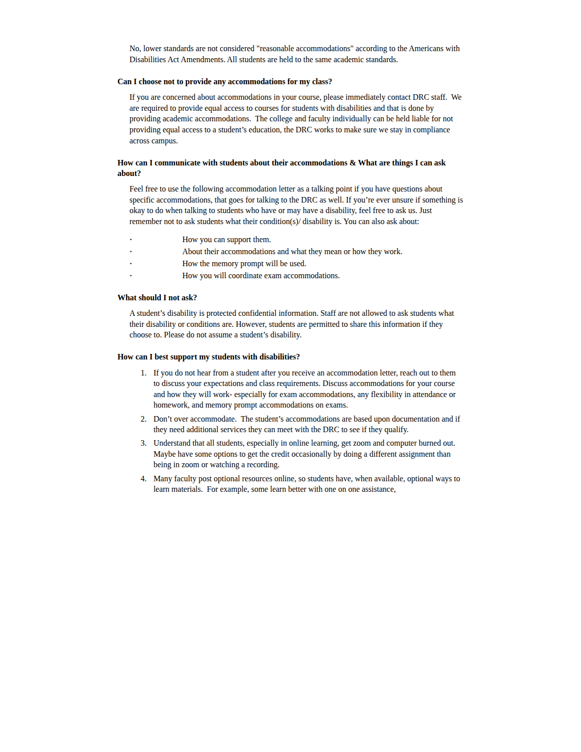No, lower standards are not considered "reasonable accommodations" according to the Americans with Disabilities Act Amendments. All students are held to the same academic standards.
Can I choose not to provide any accommodations for my class?
If you are concerned about accommodations in your course, please immediately contact DRC staff. We are required to provide equal access to courses for students with disabilities and that is done by providing academic accommodations. The college and faculty individually can be held liable for not providing equal access to a student’s education, the DRC works to make sure we stay in compliance across campus.
How can I communicate with students about their accommodations & What are things I can ask about?
Feel free to use the following accommodation letter as a talking point if you have questions about specific accommodations, that goes for talking to the DRC as well. If you’re ever unsure if something is okay to do when talking to students who have or may have a disability, feel free to ask us. Just remember not to ask students what their condition(s)/ disability is. You can also ask about:
How you can support them.
About their accommodations and what they mean or how they work.
How the memory prompt will be used.
How you will coordinate exam accommodations.
What should I not ask?
A student’s disability is protected confidential information. Staff are not allowed to ask students what their disability or conditions are. However, students are permitted to share this information if they choose to. Please do not assume a student’s disability.
How can I best support my students with disabilities?
If you do not hear from a student after you receive an accommodation letter, reach out to them to discuss your expectations and class requirements. Discuss accommodations for your course and how they will work- especially for exam accommodations, any flexibility in attendance or homework, and memory prompt accommodations on exams.
Don’t over accommodate. The student’s accommodations are based upon documentation and if they need additional services they can meet with the DRC to see if they qualify.
Understand that all students, especially in online learning, get zoom and computer burned out. Maybe have some options to get the credit occasionally by doing a different assignment than being in zoom or watching a recording.
Many faculty post optional resources online, so students have, when available, optional ways to learn materials. For example, some learn better with one on one assistance,